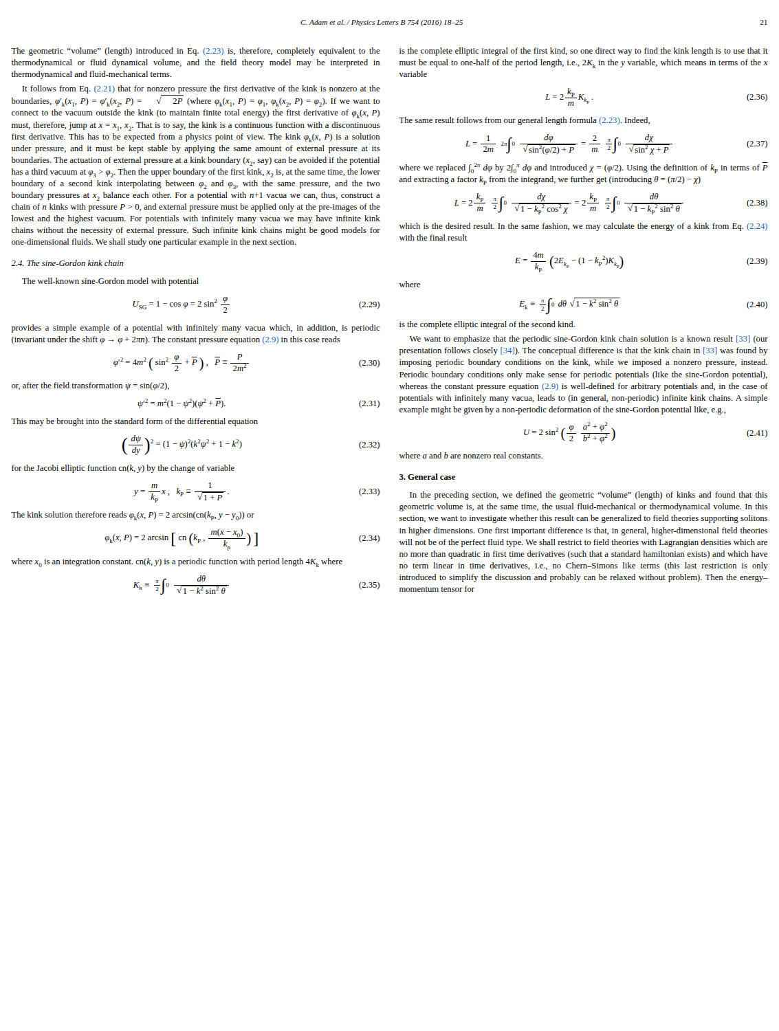C. Adam et al. / Physics Letters B 754 (2016) 18–25
21
The geometric “volume” (length) introduced in Eq. (2.23) is, therefore, completely equivalent to the thermodynamical or fluid dynamical volume, and the field theory model may be interpreted in thermodynamical and fluid-mechanical terms.
It follows from Eq. (2.21) that for nonzero pressure the first derivative of the kink is nonzero at the boundaries, φ′k(x1, P) = φ′k(x2, P) = 2P (where φk(x1, P) = φ1, φk(x2, P) = φ2). If we want to connect to the vacuum outside the kink (to maintain finite total energy) the first derivative of φk(x, P) must, therefore, jump at x = x1, x2. That is to say, the kink is a continuous function with a discontinuous first derivative. This has to be expected from a physics point of view. The kink φk(x, P) is a solution under pressure, and it must be kept stable by applying the same amount of external pressure at its boundaries. The actuation of external pressure at a kink boundary (x2, say) can be avoided if the potential has a third vacuum at φ3 > φ2. Then the upper boundary of the first kink, x2 is, at the same time, the lower boundary of a second kink interpolating between φ2 and φ3, with the same pressure, and the two boundary pressures at x2 balance each other. For a potential with n+1 vacua we can, thus, construct a chain of n kinks with pressure P > 0, and external pressure must be applied only at the pre-images of the lowest and the highest vacuum. For potentials with infinitely many vacua we may have infinite kink chains without the necessity of external pressure. Such infinite kink chains might be good models for one-dimensional fluids. We shall study one particular example in the next section.
2.4. The sine-Gordon kink chain
The well-known sine-Gordon model with potential
USG = 1 − cos φ = 2 sin2 φ 2
(2.29)
provides a simple example of a potential with infinitely many vacua which, in addition, is periodic (invariant under the shift φ → φ + 2πn). The constant pressure equation (2.9) in this case reads
φ′2 = 4m2 ( sin2 φ 2 + P ) , P ≡ P 2m2
(2.30)
or, after the field transformation ψ = sin(φ/2),
ψ′2 = m2(1 − ψ2)(ψ2 + P).
(2.31)
This may be brought into the standard form of the differential equation
(dψ dy)2 = (1 − ψ)2(k2ψ2 + 1 − k2)
(2.32)
for the Jacobi elliptic function cn(k, y) by the change of variable
y = mkP x , kP ≡ 11 + P.
(2.33)
The kink solution therefore reads φk(x, P) = 2 arcsin(cn(kP, y − y0)) or
φk(x, P) = 2 arcsin [ cn (kP , m(x − x0) kp) ]
(2.34)
where x0 is an integration constant. cn(k, y) is a periodic function with period length 4Kk where
Kk ≡ π 2∫0 dθ 1 − k2 sin2 θ
(2.35)
is the complete elliptic integral of the first kind, so one direct way to find the kink length is to use that it must be equal to one-half of the period length, i.e., 2Kk in the y variable, which means in terms of the x variable
L = 2kP m KkP .
(2.36)
The same result follows from our general length formula (2.23). Indeed,
L = 12m 2π∫0 dφ sin2(φ/2) + P = 2 m π 2∫0 dχ sin2 χ + P
(2.37)
where we replaced ∫02π dφ by 2∫0π dφ and introduced χ = (φ/2). Using the definition of kP in terms of P and extracting a factor kP from the integrand, we further get (introducing θ = (π/2) − χ)
L = 2kP m π 2∫0 dχ 1 − kP2 cos2 χ = 2kP m π 2∫0 dθ 1 − kP2 sin2 θ
(2.38)
which is the desired result. In the same fashion, we may calculate the energy of a kink from Eq. (2.24) with the final result
E = 4m kP (2EkP − (1 − kP2)KkP)
(2.39)
where
Ek ≡ π 2∫0 dθ 1 − k2 sin2 θ
(2.40)
is the complete elliptic integral of the second kind.
We want to emphasize that the periodic sine-Gordon kink chain solution is a known result [33] (our presentation follows closely [34]). The conceptual difference is that the kink chain in [33] was found by imposing periodic boundary conditions on the kink, while we imposed a nonzero pressure, instead. Periodic boundary conditions only make sense for periodic potentials (like the sine-Gordon potential), whereas the constant pressure equation (2.9) is well-defined for arbitrary potentials and, in the case of potentials with infinitely many vacua, leads to (in general, non-periodic) infinite kink chains. A simple example might be given by a non-periodic deformation of the sine-Gordon potential like, e.g.,
U = 2 sin2 (φ 2 a2 + φ2 b2 + φ2)
(2.41)
where a and b are nonzero real constants.
3. General case
In the preceding section, we defined the geometric “volume” (length) of kinks and found that this geometric volume is, at the same time, the usual fluid-mechanical or thermodynamical volume. In this section, we want to investigate whether this result can be generalized to field theories supporting solitons in higher dimensions. One first important difference is that, in general, higher-dimensional field theories will not be of the perfect fluid type. We shall restrict to field theories with Lagrangian densities which are no more than quadratic in first time derivatives (such that a standard hamiltonian exists) and which have no term linear in time derivatives, i.e., no Chern–Simons like terms (this last restriction is only introduced to simplify the discussion and probably can be relaxed without problem). Then the energy–momentum tensor for